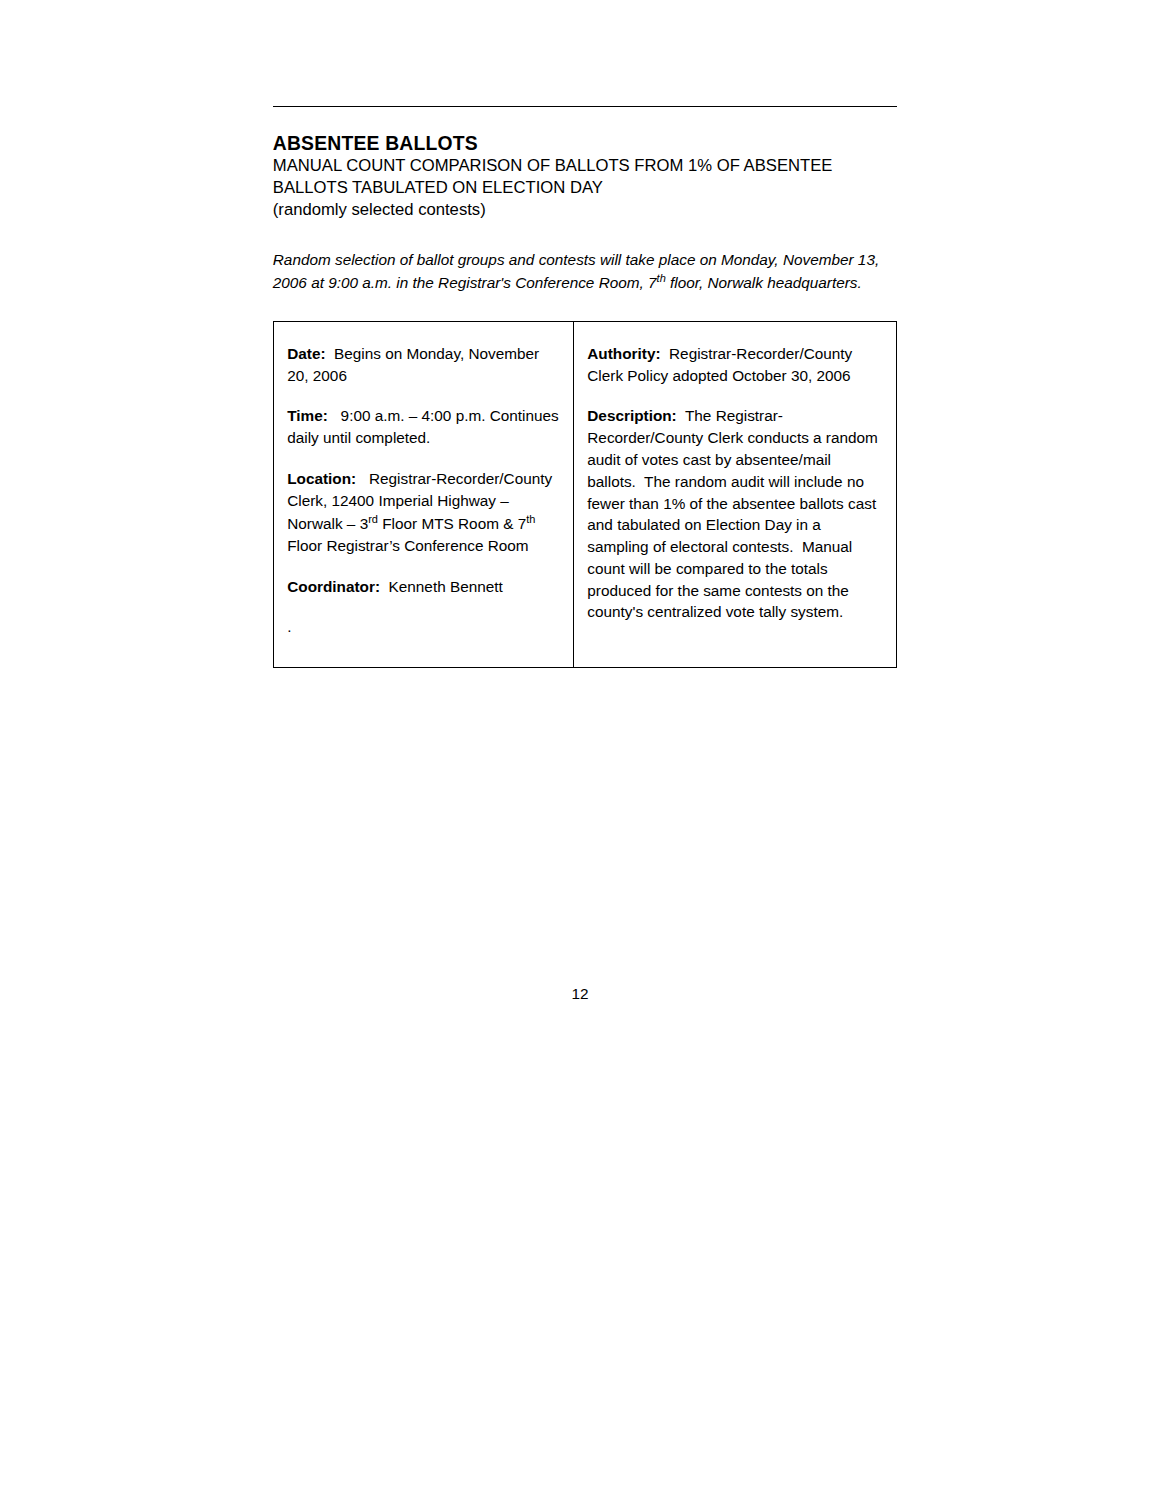ABSENTEE BALLOTS
MANUAL COUNT COMPARISON OF BALLOTS FROM 1% OF ABSENTEE
BALLOTS TABULATED ON ELECTION DAY
(randomly selected contests)
Random selection of ballot groups and contests will take place on Monday, November 13, 2006 at 9:00 a.m. in the Registrar's Conference Room, 7th floor, Norwalk headquarters.
| Date: Begins on Monday, November 20, 2006 Time: 9:00 a.m. – 4:00 p.m. Continues daily until completed. Location: Registrar-Recorder/County Clerk, 12400 Imperial Highway – Norwalk – 3 rd Floor MTS Room & 7 th Floor Registrar’s Conference Room Coordinator: Kenneth Bennett . | Authority: Registrar-Recorder/County Clerk Policy adopted October 30, 2006 Description: The Registrar-Recorder/County Clerk conducts a random audit of votes cast by absentee/mail ballots. The random audit will include no fewer than 1% of the absentee ballots cast and tabulated on Election Day in a sampling of electoral contests. Manual count will be compared to the totals produced for the same contests on the county's centralized vote tally system. |
12